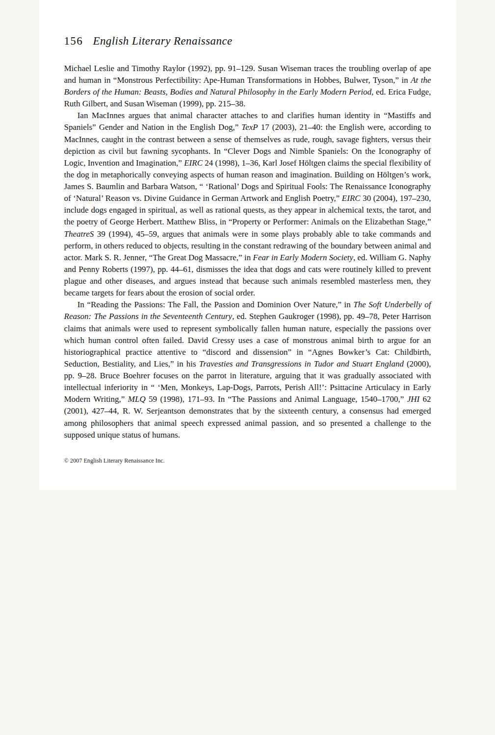156 English Literary Renaissance
Michael Leslie and Timothy Raylor (1992), pp. 91–129. Susan Wiseman traces the troubling overlap of ape and human in “Monstrous Perfectibility: Ape-Human Transformations in Hobbes, Bulwer, Tyson,” in At the Borders of the Human: Beasts, Bodies and Natural Philosophy in the Early Modern Period, ed. Erica Fudge, Ruth Gilbert, and Susan Wiseman (1999), pp. 215–38.
Ian MacInnes argues that animal character attaches to and clarifies human identity in “Mastiffs and Spaniels” Gender and Nation in the English Dog,” TexP 17 (2003), 21–40: the English were, according to MacInnes, caught in the contrast between a sense of themselves as rude, rough, savage fighters, versus their depiction as civil but fawning sycophants. In “Clever Dogs and Nimble Spaniels: On the Iconography of Logic, Invention and Imagination,” EIRC 24 (1998), 1–36, Karl Josef Höltgen claims the special flexibility of the dog in metaphorically conveying aspects of human reason and imagination. Building on Höltgen’s work, James S. Baumlin and Barbara Watson, “ ‘Rational’ Dogs and Spiritual Fools: The Renaissance Iconography of ‘Natural’ Reason vs. Divine Guidance in German Artwork and English Poetry,” EIRC 30 (2004), 197–230, include dogs engaged in spiritual, as well as rational quests, as they appear in alchemical texts, the tarot, and the poetry of George Herbert. Matthew Bliss, in “Property or Performer: Animals on the Elizabethan Stage,” TheatreS 39 (1994), 45–59, argues that animals were in some plays probably able to take commands and perform, in others reduced to objects, resulting in the constant redrawing of the boundary between animal and actor. Mark S. R. Jenner, “The Great Dog Massacre,” in Fear in Early Modern Society, ed. William G. Naphy and Penny Roberts (1997), pp. 44–61, dismisses the idea that dogs and cats were routinely killed to prevent plague and other diseases, and argues instead that because such animals resembled masterless men, they became targets for fears about the erosion of social order.
In “Reading the Passions: The Fall, the Passion and Dominion Over Nature,” in The Soft Underbelly of Reason: The Passions in the Seventeenth Century, ed. Stephen Gaukroger (1998), pp. 49–78, Peter Harrison claims that animals were used to represent symbolically fallen human nature, especially the passions over which human control often failed. David Cressy uses a case of monstrous animal birth to argue for an historiographical practice attentive to “discord and dissension” in “Agnes Bowker’s Cat: Childbirth, Seduction, Bestiality, and Lies,” in his Travesties and Transgressions in Tudor and Stuart England (2000), pp. 9–28. Bruce Boehrer focuses on the parrot in literature, arguing that it was gradually associated with intellectual inferiority in “ ‘Men, Monkeys, Lap-Dogs, Parrots, Perish All!’: Psittacine Articulacy in Early Modern Writing,” MLQ 59 (1998), 171–93. In “The Passions and Animal Language, 1540–1700,” JHI 62 (2001), 427–44, R. W. Serjeantson demonstrates that by the sixteenth century, a consensus had emerged among philosophers that animal speech expressed animal passion, and so presented a challenge to the supposed unique status of humans.
© 2007 English Literary Renaissance Inc.